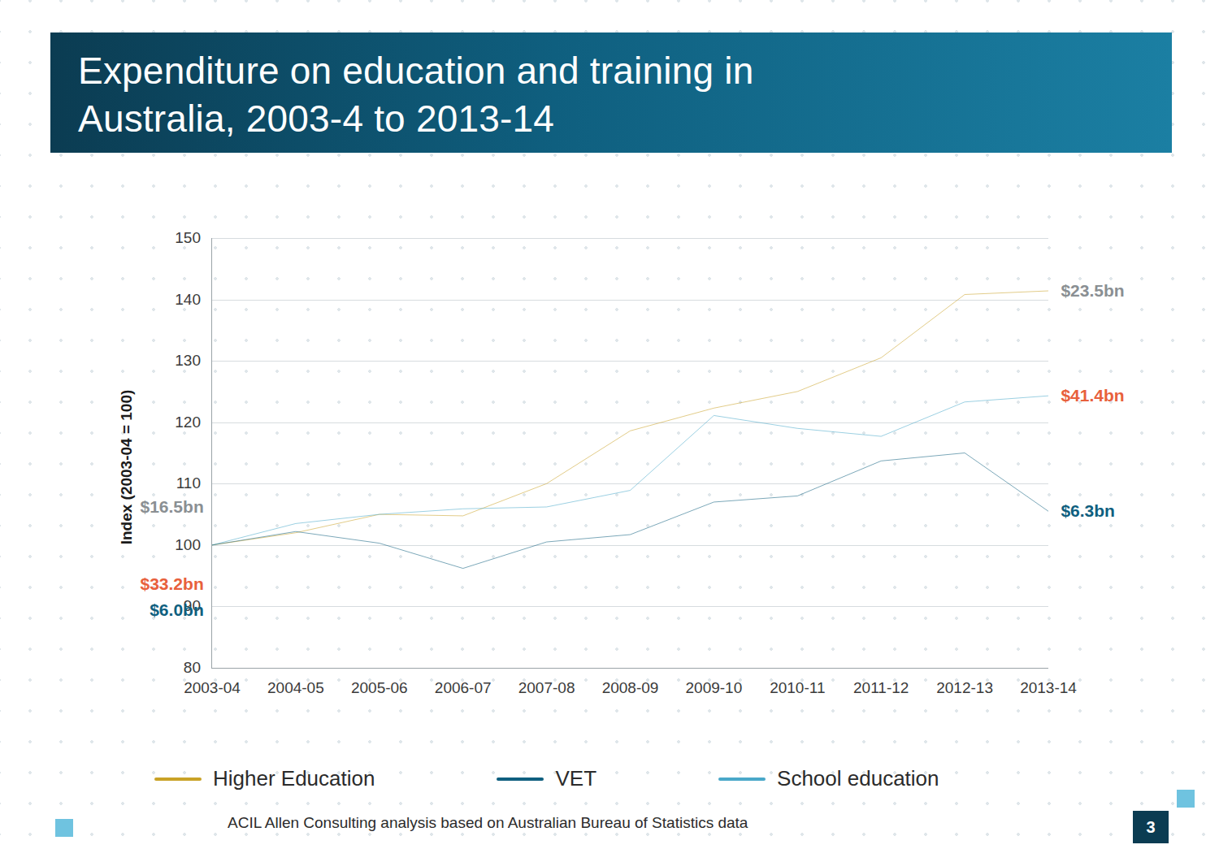Expenditure on education and training in
Australia, 2003-4 to 2013-14
Index (2003-04 = 100)
150
140
130
120
110
100
90
80
2003-04
2004-05
2005-06
2006-07
2007-08
2008-09
2009-10
2010-11
2011-12
2012-13
2013-14
$23.5bn
$41.4bn
$6.3bn
$16.5bn
$33.2bn
$6.0bn
Higher Education
VET
School education
ACIL Allen Consulting analysis based on Australian Bureau of Statistics data
3